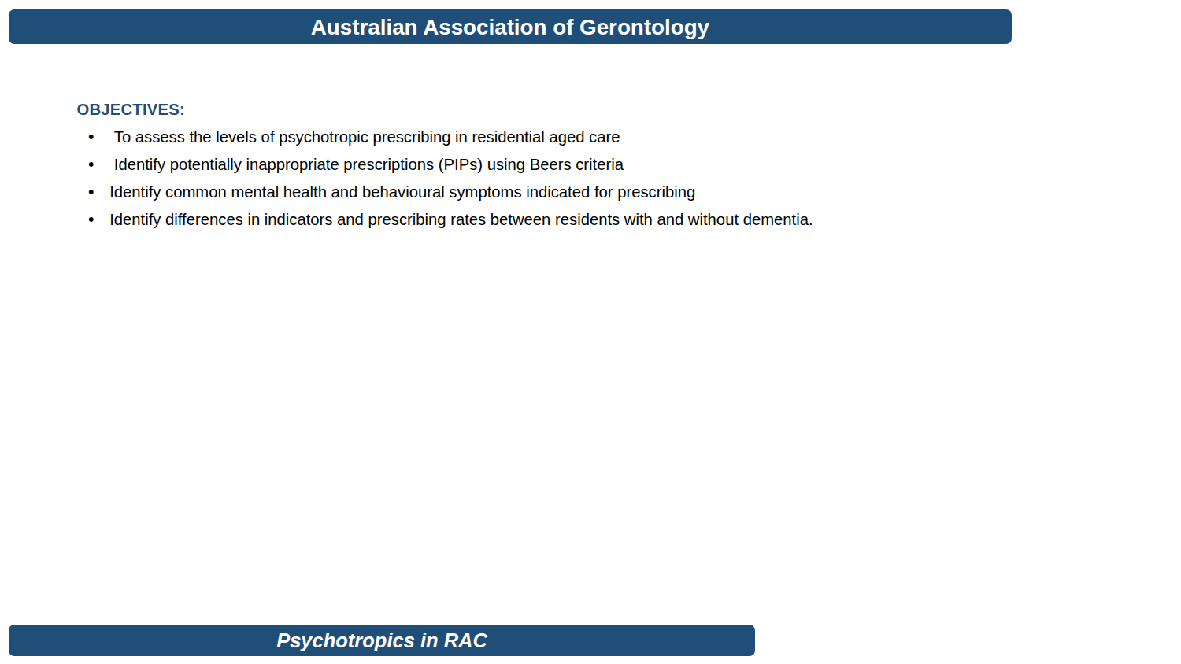Australian Association of Gerontology
OBJECTIVES:
To assess the levels of psychotropic prescribing in residential aged care
Identify potentially inappropriate prescriptions (PIPs) using Beers criteria
Identify common mental health and behavioural symptoms indicated for prescribing
Identify differences in indicators and prescribing rates between residents with and without dementia.
Psychotropics in RAC